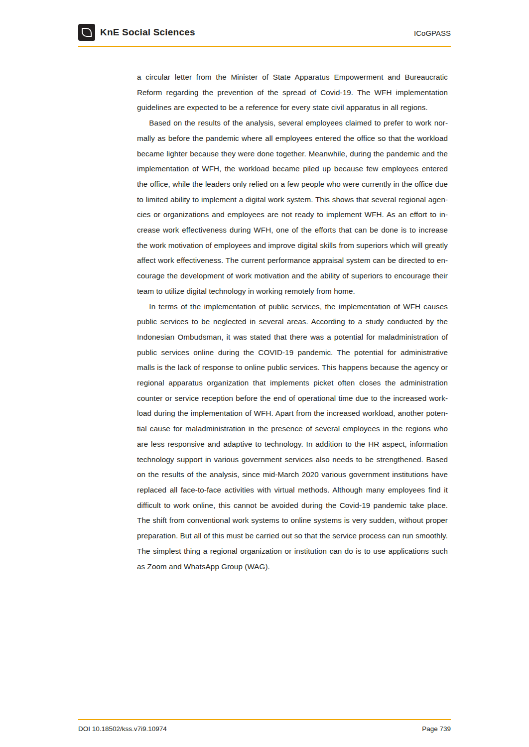KnE Social Sciences
ICoGPASS
a circular letter from the Minister of State Apparatus Empowerment and Bureaucratic Reform regarding the prevention of the spread of Covid-19. The WFH implementation guidelines are expected to be a reference for every state civil apparatus in all regions.
Based on the results of the analysis, several employees claimed to prefer to work normally as before the pandemic where all employees entered the office so that the workload became lighter because they were done together. Meanwhile, during the pandemic and the implementation of WFH, the workload became piled up because few employees entered the office, while the leaders only relied on a few people who were currently in the office due to limited ability to implement a digital work system. This shows that several regional agencies or organizations and employees are not ready to implement WFH. As an effort to increase work effectiveness during WFH, one of the efforts that can be done is to increase the work motivation of employees and improve digital skills from superiors which will greatly affect work effectiveness. The current performance appraisal system can be directed to encourage the development of work motivation and the ability of superiors to encourage their team to utilize digital technology in working remotely from home.
In terms of the implementation of public services, the implementation of WFH causes public services to be neglected in several areas. According to a study conducted by the Indonesian Ombudsman, it was stated that there was a potential for maladministration of public services online during the COVID-19 pandemic. The potential for administrative malls is the lack of response to online public services. This happens because the agency or regional apparatus organization that implements picket often closes the administration counter or service reception before the end of operational time due to the increased workload during the implementation of WFH. Apart from the increased workload, another potential cause for maladministration in the presence of several employees in the regions who are less responsive and adaptive to technology. In addition to the HR aspect, information technology support in various government services also needs to be strengthened. Based on the results of the analysis, since mid-March 2020 various government institutions have replaced all face-to-face activities with virtual methods. Although many employees find it difficult to work online, this cannot be avoided during the Covid-19 pandemic take place. The shift from conventional work systems to online systems is very sudden, without proper preparation. But all of this must be carried out so that the service process can run smoothly. The simplest thing a regional organization or institution can do is to use applications such as Zoom and WhatsApp Group (WAG).
DOI 10.18502/kss.v7i9.10974
Page 739